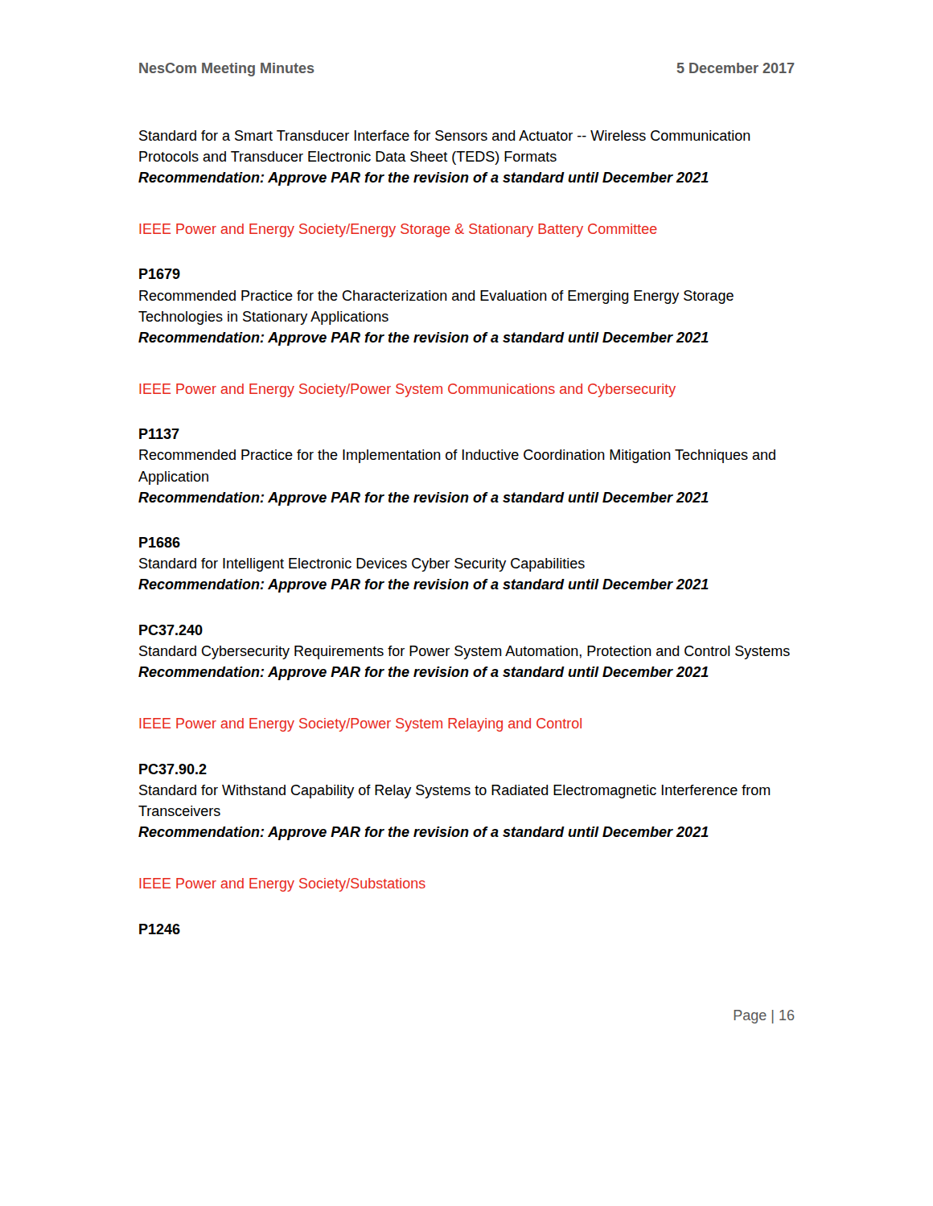NesCom Meeting Minutes 5 December 2017
Standard for a Smart Transducer Interface for Sensors and Actuator -- Wireless Communication Protocols and Transducer Electronic Data Sheet (TEDS) Formats
Recommendation: Approve PAR for the revision of a standard until December 2021
IEEE Power and Energy Society/Energy Storage & Stationary Battery Committee
P1679
Recommended Practice for the Characterization and Evaluation of Emerging Energy Storage Technologies in Stationary Applications
Recommendation: Approve PAR for the revision of a standard until December 2021
IEEE Power and Energy Society/Power System Communications and Cybersecurity
P1137
Recommended Practice for the Implementation of Inductive Coordination Mitigation Techniques and Application
Recommendation: Approve PAR for the revision of a standard until December 2021
P1686
Standard for Intelligent Electronic Devices Cyber Security Capabilities
Recommendation: Approve PAR for the revision of a standard until December 2021
PC37.240
Standard Cybersecurity Requirements for Power System Automation, Protection and Control Systems
Recommendation: Approve PAR for the revision of a standard until December 2021
IEEE Power and Energy Society/Power System Relaying and Control
PC37.90.2
Standard for Withstand Capability of Relay Systems to Radiated Electromagnetic Interference from Transceivers
Recommendation: Approve PAR for the revision of a standard until December 2021
IEEE Power and Energy Society/Substations
P1246
Page | 16